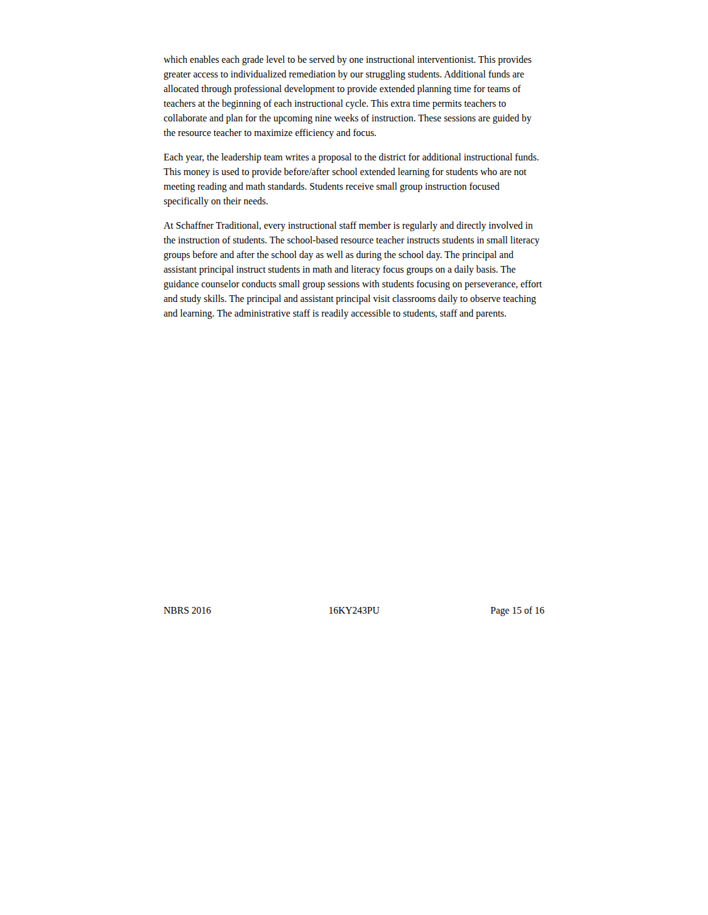which enables each grade level to be served by one instructional interventionist. This provides greater access to individualized remediation by our struggling students. Additional funds are allocated through professional development to provide extended planning time for teams of teachers at the beginning of each instructional cycle. This extra time permits teachers to collaborate and plan for the upcoming nine weeks of instruction. These sessions are guided by the resource teacher to maximize efficiency and focus.
Each year, the leadership team writes a proposal to the district for additional instructional funds. This money is used to provide before/after school extended learning for students who are not meeting reading and math standards. Students receive small group instruction focused specifically on their needs.
At Schaffner Traditional, every instructional staff member is regularly and directly involved in the instruction of students. The school-based resource teacher instructs students in small literacy groups before and after the school day as well as during the school day. The principal and assistant principal instruct students in math and literacy focus groups on a daily basis. The guidance counselor conducts small group sessions with students focusing on perseverance, effort and study skills. The principal and assistant principal visit classrooms daily to observe teaching and learning. The administrative staff is readily accessible to students, staff and parents.
| NBRS 2016 | 16KY243PU | Page 15 of 16 |